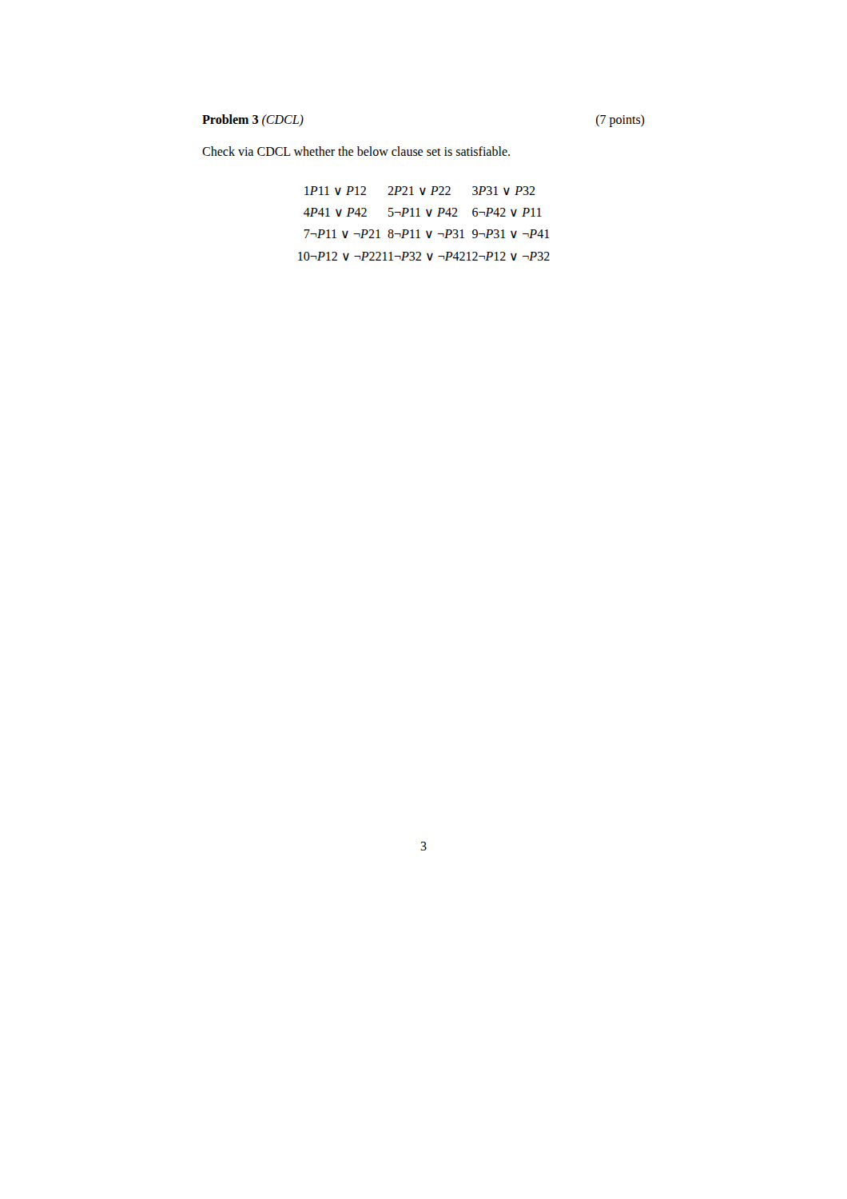Problem 3 (CDCL)
(7 points)
Check via CDCL whether the below clause set is satisfiable.
| 1 | P 11 ∨ P 12 | 2 | P 21 ∨ P 22 | 3 | P 31 ∨ P 32 |
| 4 | P 41 ∨ P 42 | 5 | ¬ P 11 ∨ P 42 | 6 | ¬ P 42 ∨ P 11 |
| 7 | ¬ P 11 ∨ ¬ P 21 | 8 | ¬ P 11 ∨ ¬ P 31 | 9 | ¬ P 31 ∨ ¬ P 41 |
| 10 | ¬ P 12 ∨ ¬ P 22 | 11 | ¬ P 32 ∨ ¬ P 42 | 12 | ¬ P 12 ∨ ¬ P 32 |
3